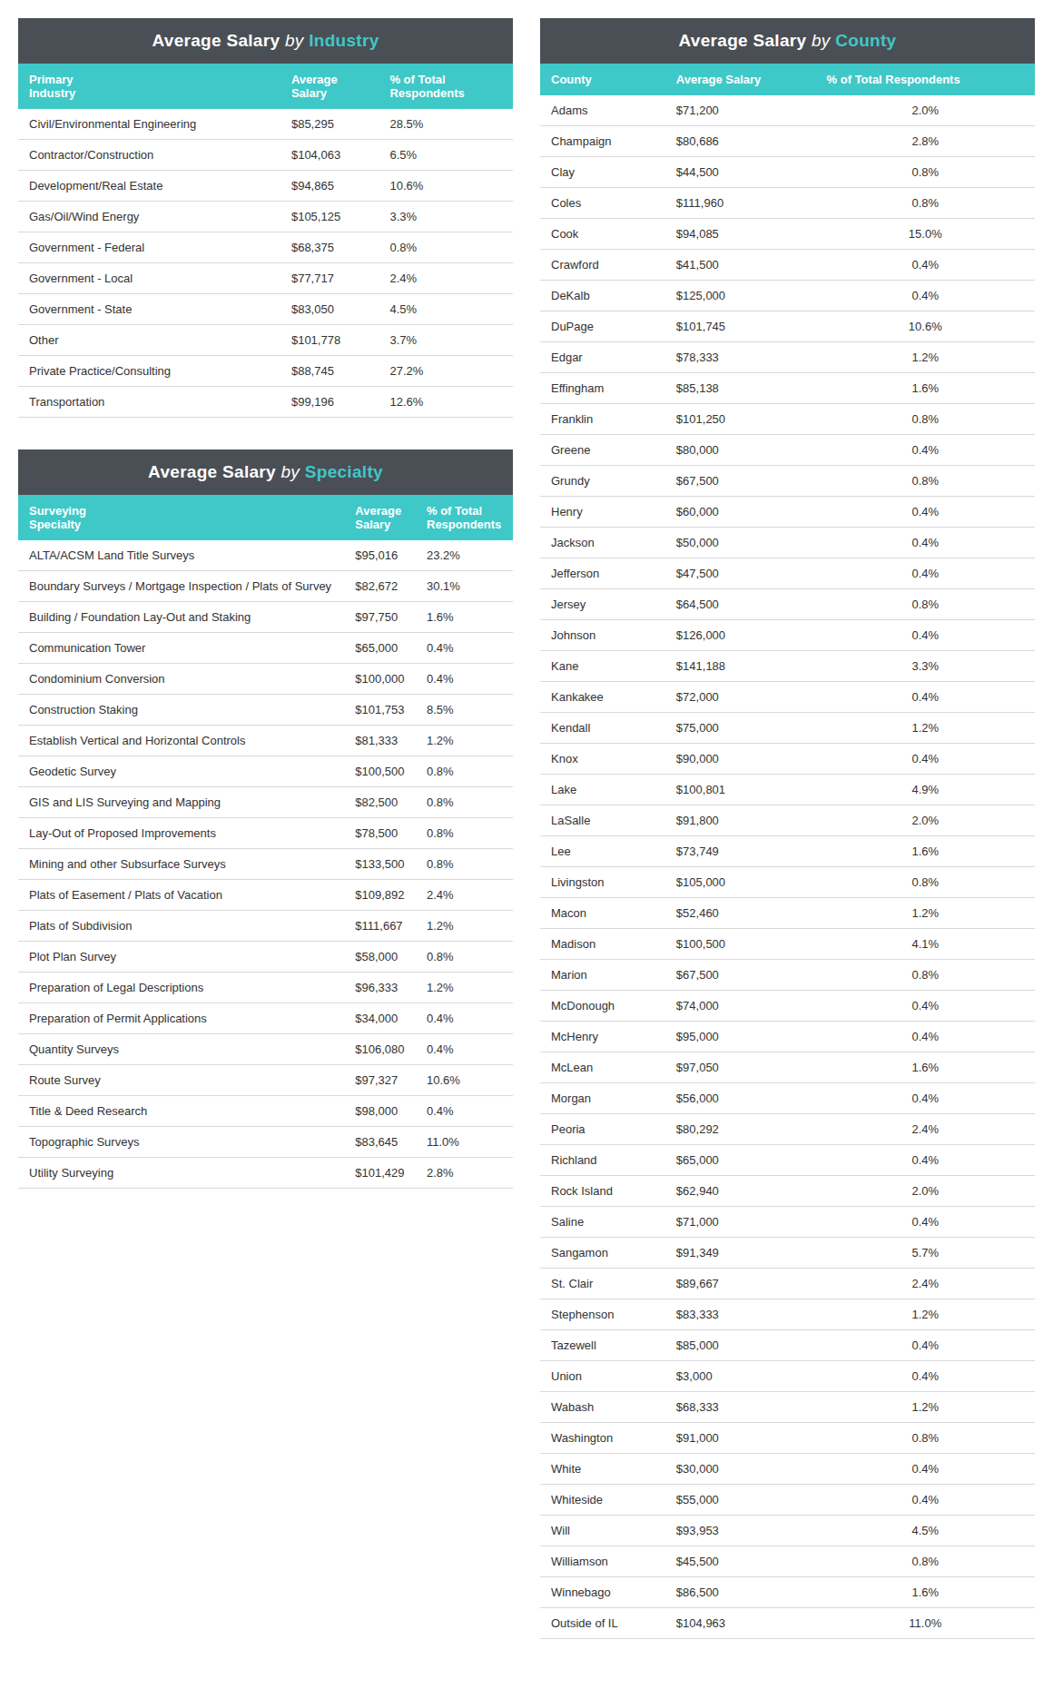Average Salary by Industry
| Primary Industry | Average Salary | % of Total Respondents |
| --- | --- | --- |
| Civil/Environmental Engineering | $85,295 | 28.5% |
| Contractor/Construction | $104,063 | 6.5% |
| Development/Real Estate | $94,865 | 10.6% |
| Gas/Oil/Wind Energy | $105,125 | 3.3% |
| Government - Federal | $68,375 | 0.8% |
| Government - Local | $77,717 | 2.4% |
| Government - State | $83,050 | 4.5% |
| Other | $101,778 | 3.7% |
| Private Practice/Consulting | $88,745 | 27.2% |
| Transportation | $99,196 | 12.6% |
Average Salary by Specialty
| Surveying Specialty | Average Salary | % of Total Respondents |
| --- | --- | --- |
| ALTA/ACSM Land Title Surveys | $95,016 | 23.2% |
| Boundary Surveys / Mortgage Inspection / Plats of Survey | $82,672 | 30.1% |
| Building / Foundation Lay-Out and Staking | $97,750 | 1.6% |
| Communication Tower | $65,000 | 0.4% |
| Condominium Conversion | $100,000 | 0.4% |
| Construction Staking | $101,753 | 8.5% |
| Establish Vertical and Horizontal Controls | $81,333 | 1.2% |
| Geodetic Survey | $100,500 | 0.8% |
| GIS and LIS Surveying and Mapping | $82,500 | 0.8% |
| Lay-Out of Proposed Improvements | $78,500 | 0.8% |
| Mining and other Subsurface Surveys | $133,500 | 0.8% |
| Plats of Easement / Plats of Vacation | $109,892 | 2.4% |
| Plats of Subdivision | $111,667 | 1.2% |
| Plot Plan Survey | $58,000 | 0.8% |
| Preparation of Legal Descriptions | $96,333 | 1.2% |
| Preparation of Permit Applications | $34,000 | 0.4% |
| Quantity Surveys | $106,080 | 0.4% |
| Route Survey | $97,327 | 10.6% |
| Title & Deed Research | $98,000 | 0.4% |
| Topographic Surveys | $83,645 | 11.0% |
| Utility Surveying | $101,429 | 2.8% |
Average Salary by County
| County | Average Salary | % of Total Respondents |
| --- | --- | --- |
| Adams | $71,200 | 2.0% |
| Champaign | $80,686 | 2.8% |
| Clay | $44,500 | 0.8% |
| Coles | $111,960 | 0.8% |
| Cook | $94,085 | 15.0% |
| Crawford | $41,500 | 0.4% |
| DeKalb | $125,000 | 0.4% |
| DuPage | $101,745 | 10.6% |
| Edgar | $78,333 | 1.2% |
| Effingham | $85,138 | 1.6% |
| Franklin | $101,250 | 0.8% |
| Greene | $80,000 | 0.4% |
| Grundy | $67,500 | 0.8% |
| Henry | $60,000 | 0.4% |
| Jackson | $50,000 | 0.4% |
| Jefferson | $47,500 | 0.4% |
| Jersey | $64,500 | 0.8% |
| Johnson | $126,000 | 0.4% |
| Kane | $141,188 | 3.3% |
| Kankakee | $72,000 | 0.4% |
| Kendall | $75,000 | 1.2% |
| Knox | $90,000 | 0.4% |
| Lake | $100,801 | 4.9% |
| LaSalle | $91,800 | 2.0% |
| Lee | $73,749 | 1.6% |
| Livingston | $105,000 | 0.8% |
| Macon | $52,460 | 1.2% |
| Madison | $100,500 | 4.1% |
| Marion | $67,500 | 0.8% |
| McDonough | $74,000 | 0.4% |
| McHenry | $95,000 | 0.4% |
| McLean | $97,050 | 1.6% |
| Morgan | $56,000 | 0.4% |
| Peoria | $80,292 | 2.4% |
| Richland | $65,000 | 0.4% |
| Rock Island | $62,940 | 2.0% |
| Saline | $71,000 | 0.4% |
| Sangamon | $91,349 | 5.7% |
| St. Clair | $89,667 | 2.4% |
| Stephenson | $83,333 | 1.2% |
| Tazewell | $85,000 | 0.4% |
| Union | $3,000 | 0.4% |
| Wabash | $68,333 | 1.2% |
| Washington | $91,000 | 0.8% |
| White | $30,000 | 0.4% |
| Whiteside | $55,000 | 0.4% |
| Will | $93,953 | 4.5% |
| Williamson | $45,500 | 0.8% |
| Winnebago | $86,500 | 1.6% |
| Outside of IL | $104,963 | 11.0% |